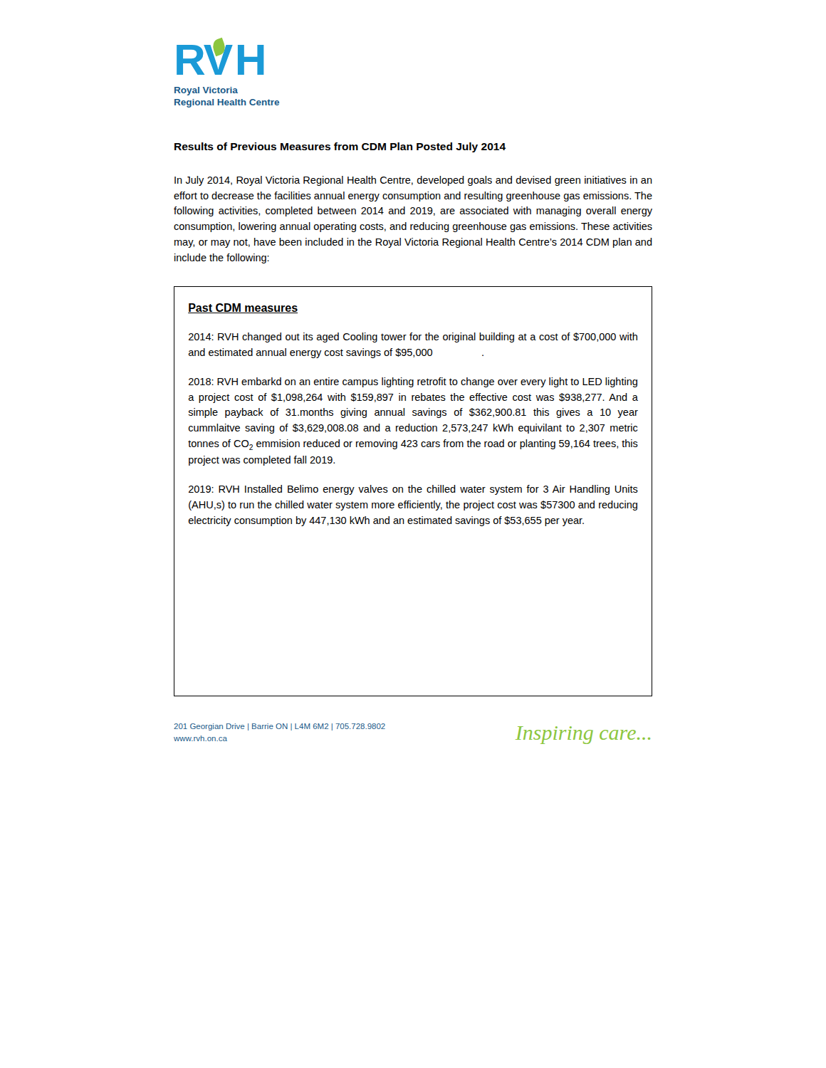R V H
Royal Victoria
Regional Health Centre
Results of Previous Measures from CDM Plan Posted July 2014
In July 2014, Royal Victoria Regional Health Centre, developed goals and devised green initiatives in an effort to decrease the facilities annual energy consumption and resulting greenhouse gas emissions. The following activities, completed between 2014 and 2019, are associated with managing overall energy consumption, lowering annual operating costs, and reducing greenhouse gas emissions. These activities may, or may not, have been included in the Royal Victoria Regional Health Centre’s 2014 CDM plan and include the following:
Past CDM measures
2014: RVH changed out its aged Cooling tower for the original building at a cost of $700,000 with and estimated annual energy cost savings of $95,000 .
2018: RVH embarkd on an entire campus lighting retrofit to change over every light to LED lighting a project cost of $1,098,264 with $159,897 in rebates the effective cost was $938,277. And a simple payback of 31.months giving annual savings of $362,900.81 this gives a 10 year cummlaitve saving of $3,629,008.08 and a reduction 2,573,247 kWh equivilant to 2,307 metric tonnes of CO2 emmision reduced or removing 423 cars from the road or planting 59,164 trees, this project was completed fall 2019.
2019: RVH Installed Belimo energy valves on the chilled water system for 3 Air Handling Units (AHU,s) to run the chilled water system more efficiently, the project cost was $57300 and reducing electricity consumption by 447,130 kWh and an estimated savings of $53,655 per year.
201 Georgian Drive | Barrie ON | L4M 6M2 | 705.728.9802
www.rvh.on.ca
Inspiring care...